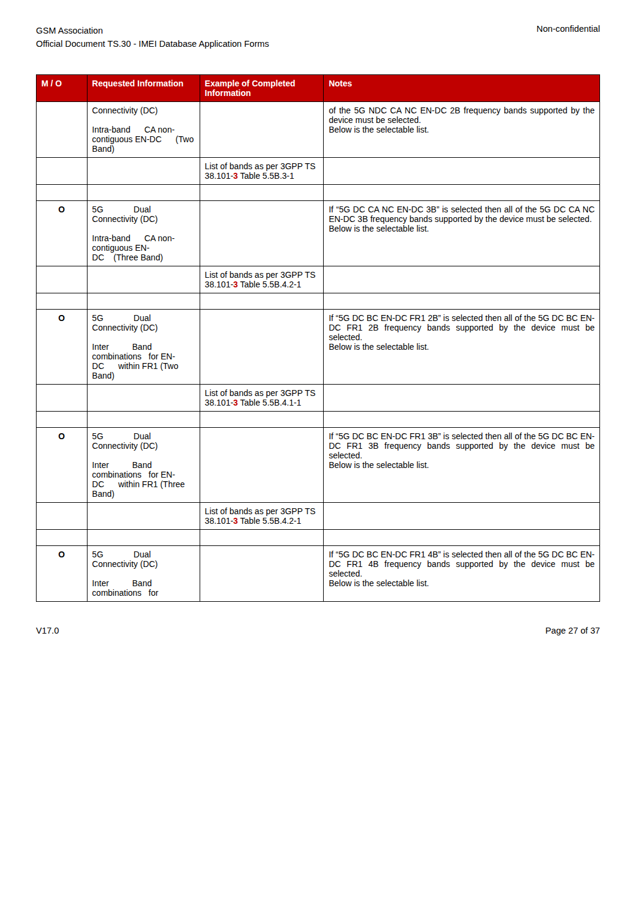GSM Association
Official Document TS.30 - IMEI Database Application Forms
Non-confidential
| M / O | Requested Information | Example of Completed Information | Notes |
| --- | --- | --- | --- |
| | Connectivity (DC) Intra-band CA non-contiguous EN-DC (Two Band) | | of the 5G NDC CA NC EN-DC 2B frequency bands supported by the device must be selected. Below is the selectable list. |
| | | List of bands as per 3GPP TS 38.101- 3 Table 5.5B.3-1 | |
| O | 5G Dual Connectivity (DC) Intra-band CA non-contiguous EN-DC (Three Band) | | If “5G DC CA NC EN-DC 3B” is selected then all of the 5G DC CA NC EN-DC 3B frequency bands supported by the device must be selected. Below is the selectable list. |
| | | List of bands as per 3GPP TS 38.101- 3 Table 5.5B.4.2-1 | |
| O | 5G Dual Connectivity (DC) Inter Band combinations for EN-DC within FR1 (Two Band) | | If “5G DC BC EN-DC FR1 2B” is selected then all of the 5G DC BC EN-DC FR1 2B frequency bands supported by the device must be selected. Below is the selectable list. |
| | | List of bands as per 3GPP TS 38.101- 3 Table 5.5B.4.1-1 | |
| O | 5G Dual Connectivity (DC) Inter Band combinations for EN-DC within FR1 (Three Band) | | If “5G DC BC EN-DC FR1 3B” is selected then all of the 5G DC BC EN-DC FR1 3B frequency bands supported by the device must be selected. Below is the selectable list. |
| | | List of bands as per 3GPP TS 38.101- 3 Table 5.5B.4.2-1 | |
| O | 5G Dual Connectivity (DC) Inter Band combinations for | | If “5G DC BC EN-DC FR1 4B” is selected then all of the 5G DC BC EN-DC FR1 4B frequency bands supported by the device must be selected. Below is the selectable list. |
V17.0
Page 27 of 37